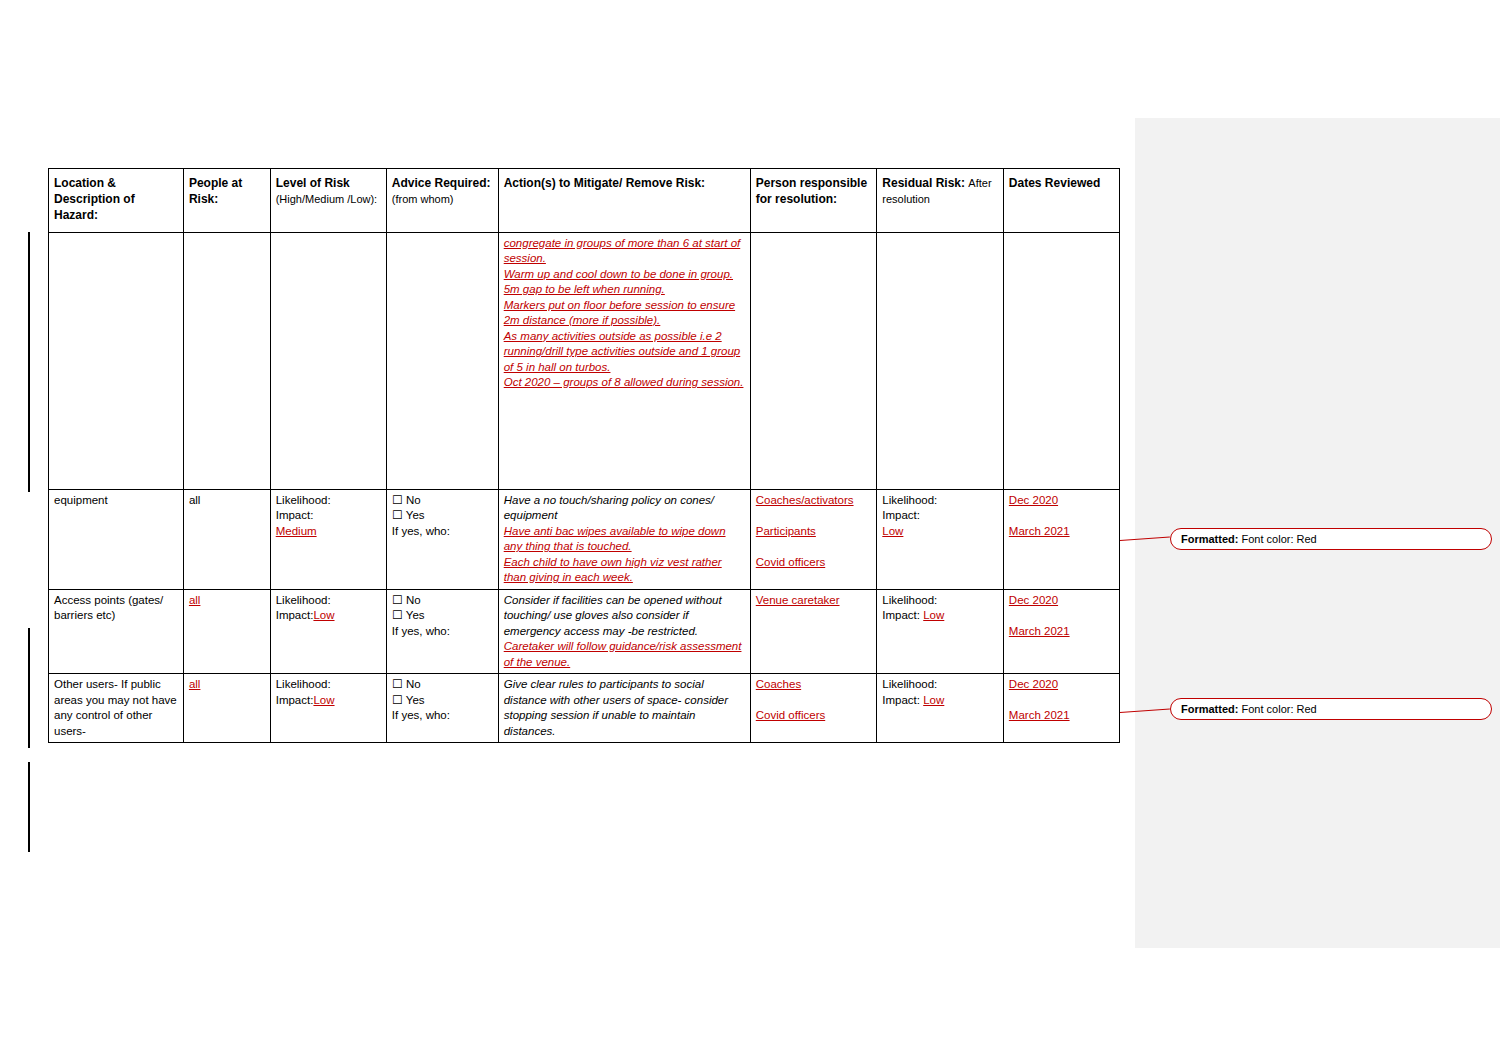| Location & Description of Hazard: | People at Risk: | Level of Risk (High/Medium /Low): | Advice Required: (from whom) | Action(s) to Mitigate/ Remove Risk: | Person responsible for resolution: | Residual Risk: After resolution | Dates Reviewed |
| --- | --- | --- | --- | --- | --- | --- | --- |
| | | | | congregate in groups of more than 6 at start of session. Warm up and cool down to be done in group. 5m gap to be left when running. Markers put on floor before session to ensure 2m distance (more if possible). As many activities outside as possible i.e 2 running/drill type activities outside and 1 group of 5 in hall on turbos. Oct 2020 – groups of 8 allowed during session. | | | |
| equipment | all | Likelihood: Impact: Medium | ☐ No ☐ Yes If yes, who: | Have a no touch/sharing policy on cones/ equipment Have anti bac wipes available to wipe down any thing that is touched. Each child to have own high viz vest rather than giving in each week. | Coaches/activators Participants Covid officers | Likelihood: Impact: Low | Dec 2020 March 2021 |
| Access points (gates/ barriers etc) | all | Likelihood: Impact: Low | ☐ No ☐ Yes If yes, who: | Consider if facilities can be opened without touching/ use gloves also consider if emergency access may -be restricted. Caretaker will follow guidance/risk assessment of the venue. | Venue caretaker | Likelihood: Impact: Low | Dec 2020 March 2021 |
| Other users- If public areas you may not have any control of other users- | all | Likelihood: Impact: Low | ☐ No ☐ Yes If yes, who: | Give clear rules to participants to social distance with other users of space- consider stopping session if unable to maintain distances. | Coaches Covid officers | Likelihood: Impact: Low | Dec 2020 March 2021 |
Formatted: Font color: Red
Formatted: Font color: Red